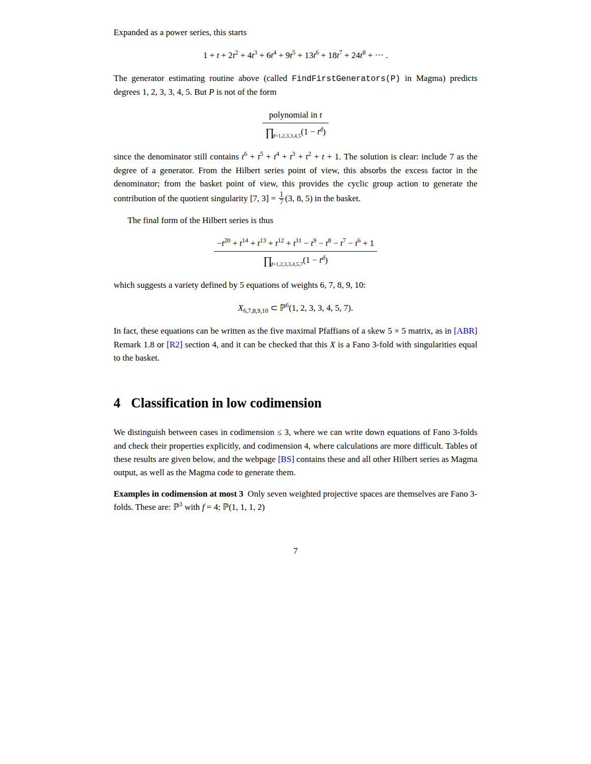Expanded as a power series, this starts
1 + t + 2t2 + 4t3 + 6t4 + 9t5 + 13t6 + 18t7 + 24t8 + ··· .
The generator estimating routine above (called FindFirstGenerators(P) in Magma) predicts degrees 1, 2, 3, 3, 4, 5. But P is not of the form
polynomial in t ∏d=1,2,3,3,4,5(1 − td)
since the denominator still contains t6 + t5 + t4 + t3 + t2 + t + 1. The solution is clear: include 7 as the degree of a generator. From the Hilbert series point of view, this absorbs the excess factor in the denominator; from the basket point of view, this provides the cyclic group action to generate the contribution of the quotient singularity [7, 3] = 17(3, 8, 5) in the basket.
The final form of the Hilbert series is thus
−t20 + t14 + t13 + t12 + t11 − t9 − t8 − t7 − t6 + 1 ∏d=1,2,3,3,4,5,7(1 − td)
which suggests a variety defined by 5 equations of weights 6, 7, 8, 9, 10:
X6,7,8,9,10 ⊂ ℙ6(1, 2, 3, 3, 4, 5, 7).
In fact, these equations can be written as the five maximal Pfaffians of a skew 5 × 5 matrix, as in [ABR] Remark 1.8 or [R2] section 4, and it can be checked that this X is a Fano 3-fold with singularities equal to the basket.
4 Classification in low codimension
We distinguish between cases in codimension ≤ 3, where we can write down equations of Fano 3-folds and check their properties explicitly, and codimension 4, where calculations are more difficult. Tables of these results are given below, and the webpage [BS] contains these and all other Hilbert series as Magma output, as well as the Magma code to generate them.
Examples in codimension at most 3 Only seven weighted projective spaces are themselves are Fano 3-folds. These are: ℙ3 with f = 4; ℙ(1, 1, 1, 2)
7